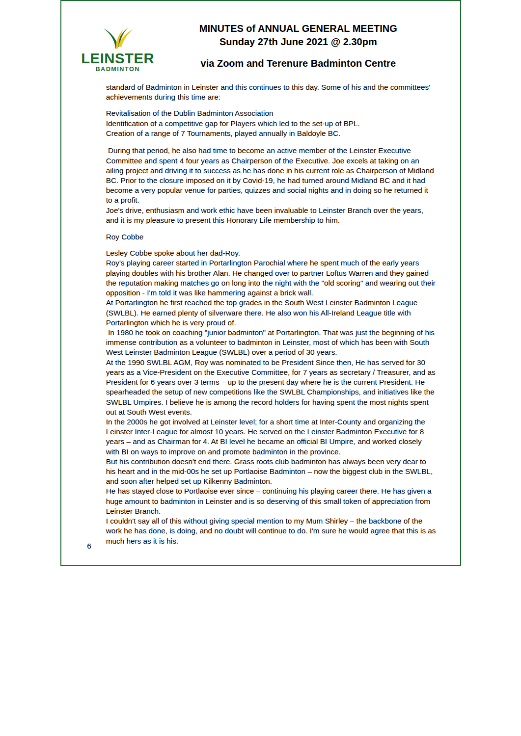LEINSTER
BADMINTON
MINUTES of ANNUAL GENERAL MEETING
Sunday 27th June 2021 @ 2.30pm
via Zoom and Terenure Badminton Centre
standard of Badminton in Leinster and this continues to this day. Some of his and the committees' achievements during this time are:
Revitalisation of the Dublin Badminton Association
Identification of a competitive gap for Players which led to the set-up of BPL.
Creation of a range of 7 Tournaments, played annually in Baldoyle BC.
During that period, he also had time to become an active member of the Leinster Executive Committee and spent 4 four years as Chairperson of the Executive. Joe excels at taking on an ailing project and driving it to success as he has done in his current role as Chairperson of Midland BC. Prior to the closure imposed on it by Covid-19, he had turned around Midland BC and it had become a very popular venue for parties, quizzes and social nights and in doing so he returned it to a profit.
Joe's drive, enthusiasm and work ethic have been invaluable to Leinster Branch over the years, and it is my pleasure to present this Honorary Life membership to him.
Roy Cobbe
Lesley Cobbe spoke about her dad-Roy.
Roy's playing career started in Portarlington Parochial where he spent much of the early years playing doubles with his brother Alan. He changed over to partner Loftus Warren and they gained the reputation making matches go on long into the night with the "old scoring" and wearing out their opposition - I'm told it was like hammering against a brick wall.
At Portarlington he first reached the top grades in the South West Leinster Badminton League (SWLBL). He earned plenty of silverware there. He also won his All-Ireland League title with Portarlington which he is very proud of.
In 1980 he took on coaching "junior badminton" at Portarlington. That was just the beginning of his immense contribution as a volunteer to badminton in Leinster, most of which has been with South West Leinster Badminton League (SWLBL) over a period of 30 years.
At the 1990 SWLBL AGM, Roy was nominated to be President Since then, He has served for 30 years as a Vice-President on the Executive Committee, for 7 years as secretary / Treasurer, and as President for 6 years over 3 terms – up to the present day where he is the current President. He spearheaded the setup of new competitions like the SWLBL Championships, and initiatives like the SWLBL Umpires. I believe he is among the record holders for having spent the most nights spent out at South West events.
In the 2000s he got involved at Leinster level; for a short time at Inter-County and organizing the Leinster Inter-League for almost 10 years. He served on the Leinster Badminton Executive for 8 years – and as Chairman for 4. At BI level he became an official BI Umpire, and worked closely with BI on ways to improve on and promote badminton in the province.
But his contribution doesn't end there. Grass roots club badminton has always been very dear to his heart and in the mid-00s he set up Portlaoise Badminton – now the biggest club in the SWLBL, and soon after helped set up Kilkenny Badminton.
He has stayed close to Portlaoise ever since – continuing his playing career there. He has given a huge amount to badminton in Leinster and is so deserving of this small token of appreciation from Leinster Branch.
I couldn't say all of this without giving special mention to my Mum Shirley – the backbone of the work he has done, is doing, and no doubt will continue to do. I'm sure he would agree that this is as much hers as it is his.
6